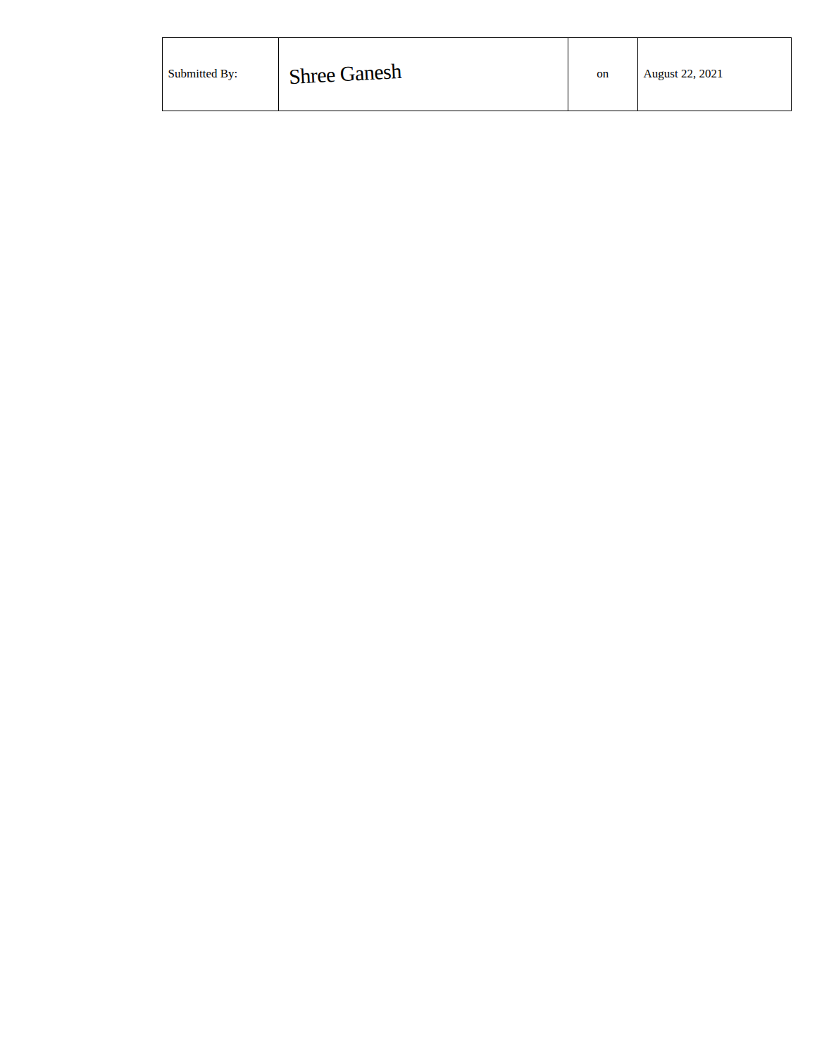| Submitted By: | Shree Ganesh | on | August 22, 2021 |